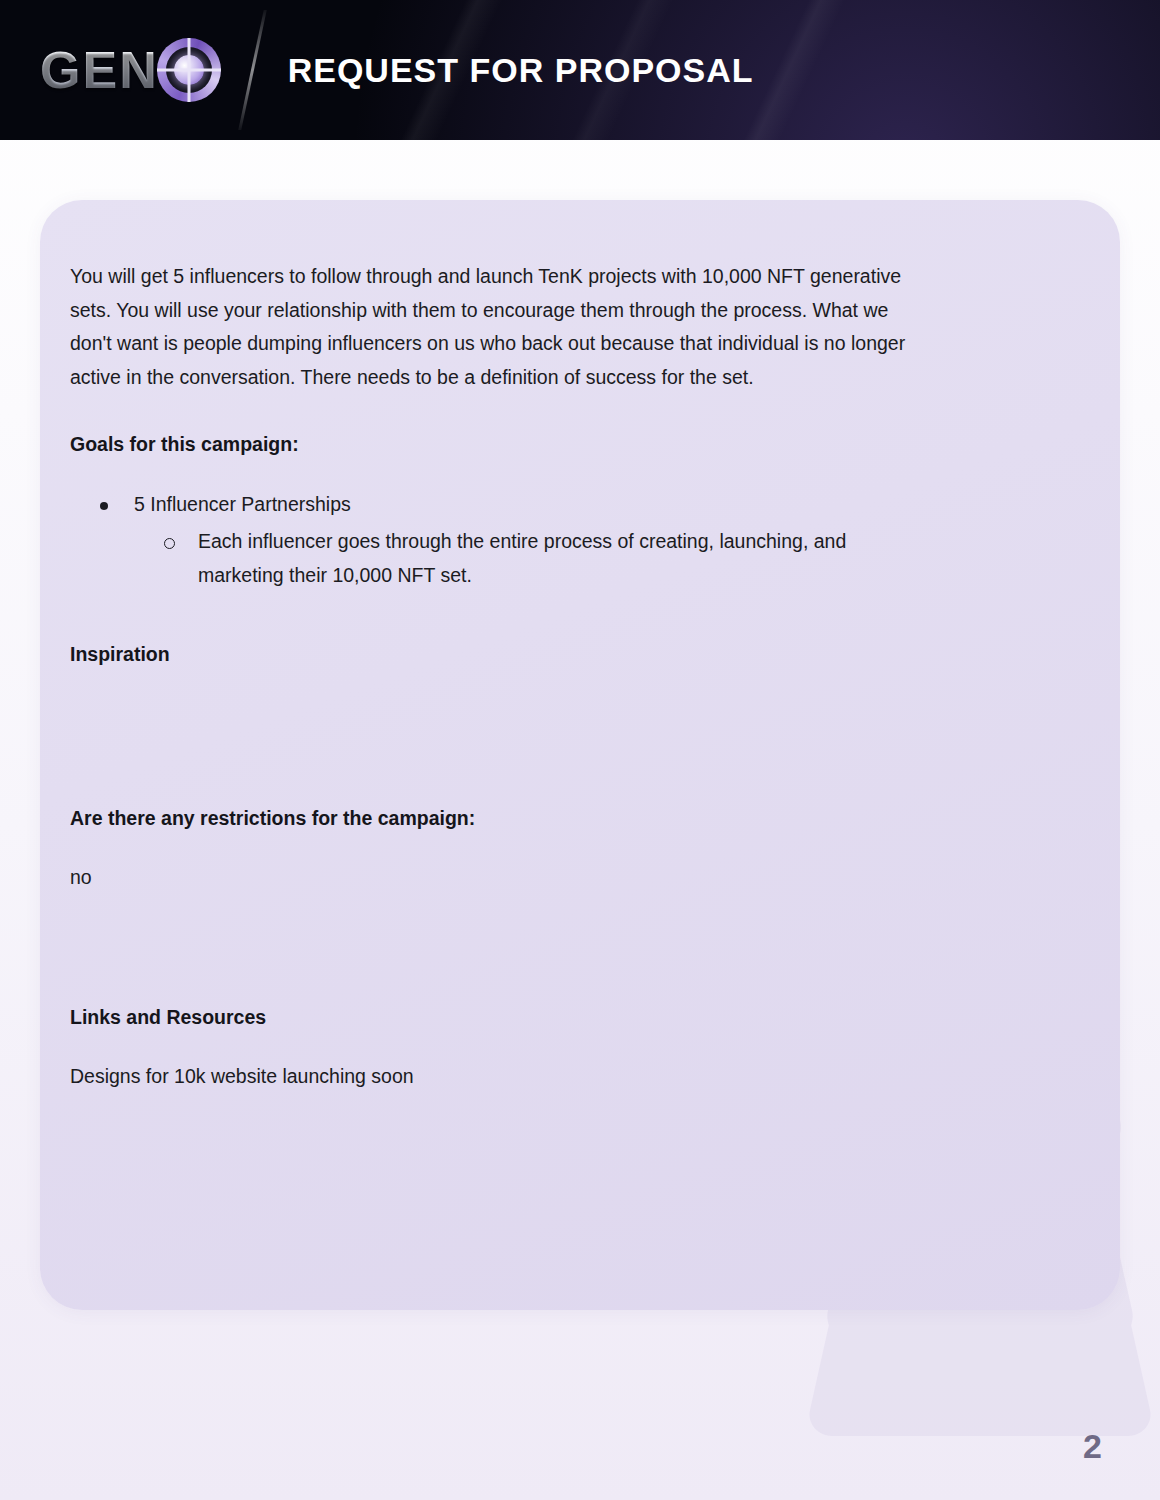GEN
Request for Proposal
You will get 5 influencers to follow through and launch TenK projects with 10,000 NFT generative sets. You will use your relationship with them to encourage them through the process. What we don't want is people dumping influencers on us who back out because that individual is no longer active in the conversation. There needs to be a definition of success for the set.
Goals for this campaign:
5 Influencer Partnerships
Each influencer goes through the entire process of creating, launching, and marketing their 10,000 NFT set.
Inspiration
Are there any restrictions for the campaign:
no
Links and Resources
Designs for 10k website launching soon
2